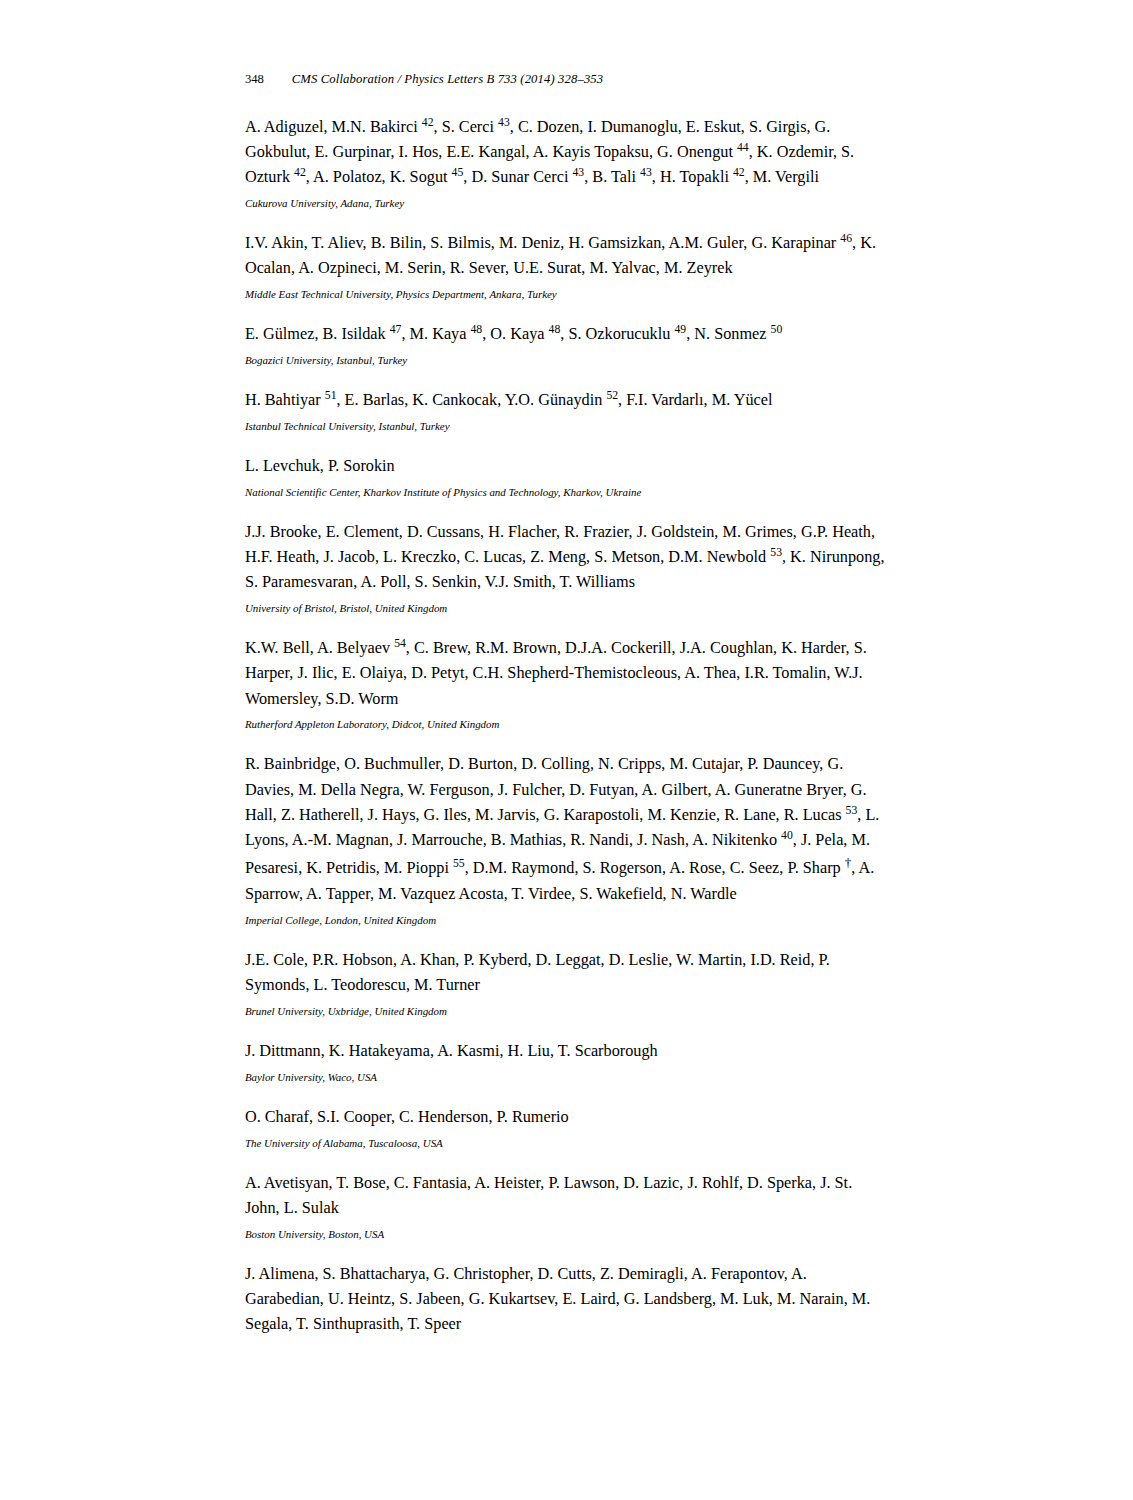348 CMS Collaboration / Physics Letters B 733 (2014) 328–353
A. Adiguzel, M.N. Bakirci 42, S. Cerci 43, C. Dozen, I. Dumanoglu, E. Eskut, S. Girgis, G. Gokbulut, E. Gurpinar, I. Hos, E.E. Kangal, A. Kayis Topaksu, G. Onengut 44, K. Ozdemir, S. Ozturk 42, A. Polatoz, K. Sogut 45, D. Sunar Cerci 43, B. Tali 43, H. Topakli 42, M. Vergili
Cukurova University, Adana, Turkey
I.V. Akin, T. Aliev, B. Bilin, S. Bilmis, M. Deniz, H. Gamsizkan, A.M. Guler, G. Karapinar 46, K. Ocalan, A. Ozpineci, M. Serin, R. Sever, U.E. Surat, M. Yalvac, M. Zeyrek
Middle East Technical University, Physics Department, Ankara, Turkey
E. Gülmez, B. Isildak 47, M. Kaya 48, O. Kaya 48, S. Ozkorucuklu 49, N. Sonmez 50
Bogazici University, Istanbul, Turkey
H. Bahtiyar 51, E. Barlas, K. Cankocak, Y.O. Günaydin 52, F.I. Vardarlı, M. Yücel
Istanbul Technical University, Istanbul, Turkey
L. Levchuk, P. Sorokin
National Scientific Center, Kharkov Institute of Physics and Technology, Kharkov, Ukraine
J.J. Brooke, E. Clement, D. Cussans, H. Flacher, R. Frazier, J. Goldstein, M. Grimes, G.P. Heath, H.F. Heath, J. Jacob, L. Kreczko, C. Lucas, Z. Meng, S. Metson, D.M. Newbold 53, K. Nirunpong, S. Paramesvaran, A. Poll, S. Senkin, V.J. Smith, T. Williams
University of Bristol, Bristol, United Kingdom
K.W. Bell, A. Belyaev 54, C. Brew, R.M. Brown, D.J.A. Cockerill, J.A. Coughlan, K. Harder, S. Harper, J. Ilic, E. Olaiya, D. Petyt, C.H. Shepherd-Themistocleous, A. Thea, I.R. Tomalin, W.J. Womersley, S.D. Worm
Rutherford Appleton Laboratory, Didcot, United Kingdom
R. Bainbridge, O. Buchmuller, D. Burton, D. Colling, N. Cripps, M. Cutajar, P. Dauncey, G. Davies, M. Della Negra, W. Ferguson, J. Fulcher, D. Futyan, A. Gilbert, A. Guneratne Bryer, G. Hall, Z. Hatherell, J. Hays, G. Iles, M. Jarvis, G. Karapostoli, M. Kenzie, R. Lane, R. Lucas 53, L. Lyons, A.-M. Magnan, J. Marrouche, B. Mathias, R. Nandi, J. Nash, A. Nikitenko 40, J. Pela, M. Pesaresi, K. Petridis, M. Pioppi 55, D.M. Raymond, S. Rogerson, A. Rose, C. Seez, P. Sharp †, A. Sparrow, A. Tapper, M. Vazquez Acosta, T. Virdee, S. Wakefield, N. Wardle
Imperial College, London, United Kingdom
J.E. Cole, P.R. Hobson, A. Khan, P. Kyberd, D. Leggat, D. Leslie, W. Martin, I.D. Reid, P. Symonds, L. Teodorescu, M. Turner
Brunel University, Uxbridge, United Kingdom
J. Dittmann, K. Hatakeyama, A. Kasmi, H. Liu, T. Scarborough
Baylor University, Waco, USA
O. Charaf, S.I. Cooper, C. Henderson, P. Rumerio
The University of Alabama, Tuscaloosa, USA
A. Avetisyan, T. Bose, C. Fantasia, A. Heister, P. Lawson, D. Lazic, J. Rohlf, D. Sperka, J. St. John, L. Sulak
Boston University, Boston, USA
J. Alimena, S. Bhattacharya, G. Christopher, D. Cutts, Z. Demiragli, A. Ferapontov, A. Garabedian, U. Heintz, S. Jabeen, G. Kukartsev, E. Laird, G. Landsberg, M. Luk, M. Narain, M. Segala, T. Sinthuprasith, T. Speer